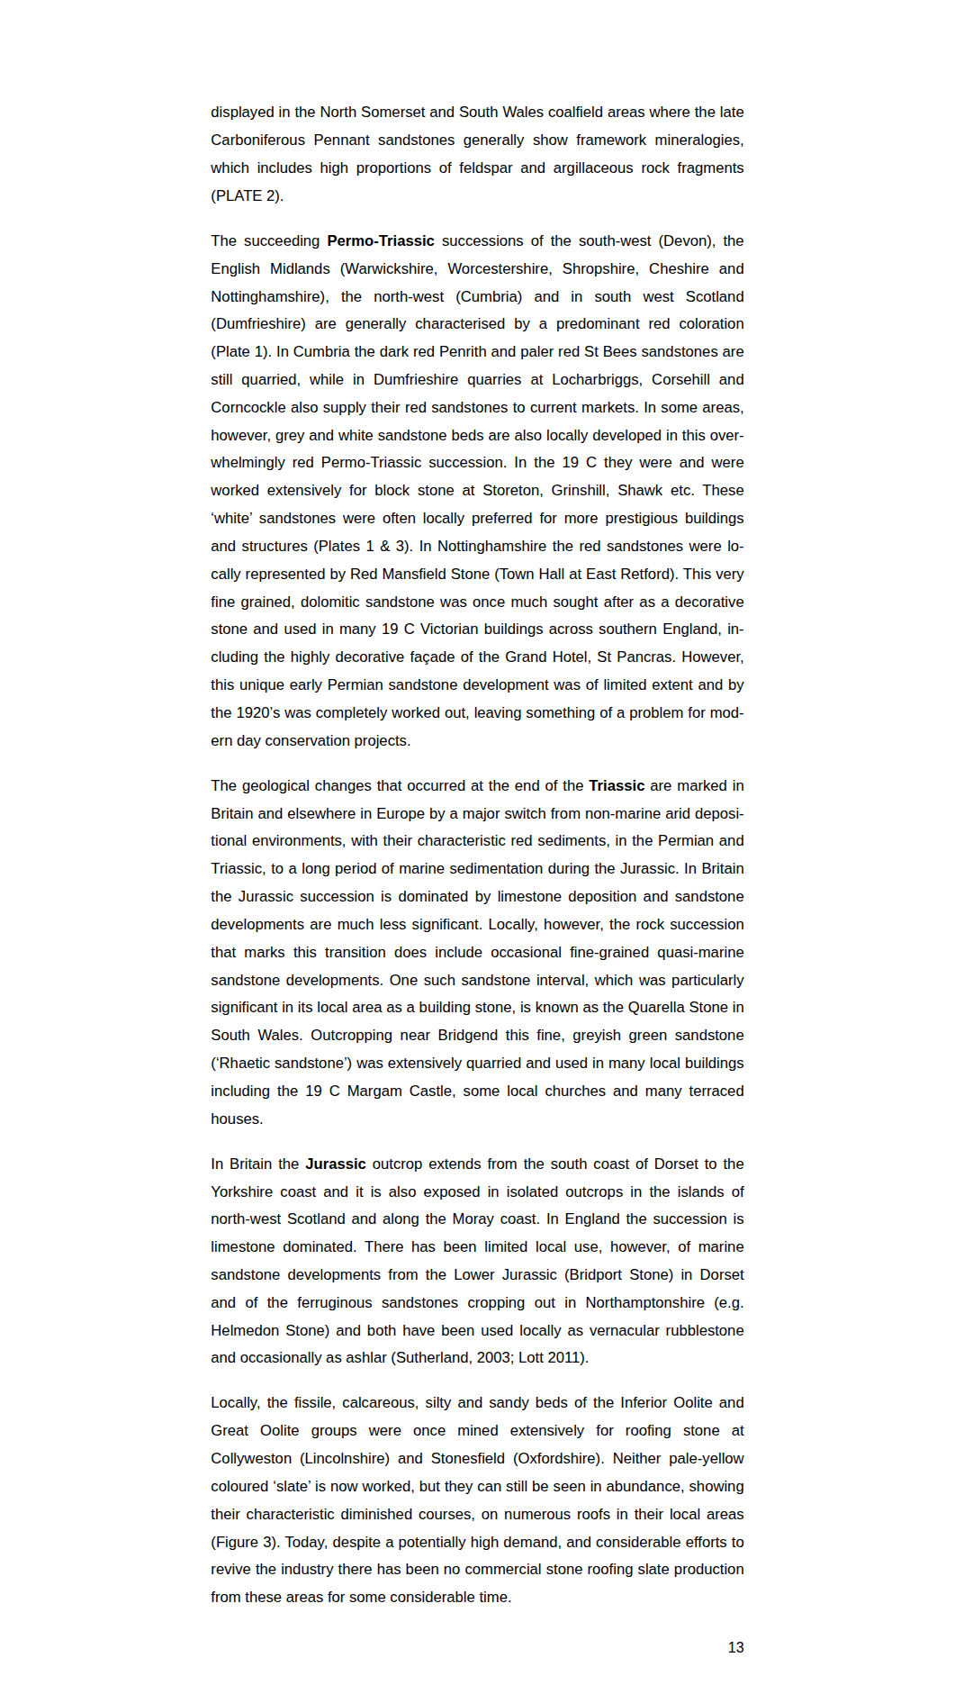displayed in the North Somerset and South Wales coalfield areas where the late Carboniferous Pennant sandstones generally show framework mineralogies, which includes high proportions of feldspar and argillaceous rock fragments (PLATE 2).
The succeeding Permo-Triassic successions of the south-west (Devon), the English Midlands (Warwickshire, Worcestershire, Shropshire, Cheshire and Nottinghamshire), the north-west (Cumbria) and in south west Scotland (Dumfrieshire) are generally characterised by a predominant red coloration (Plate 1). In Cumbria the dark red Penrith and paler red St Bees sandstones are still quarried, while in Dumfrieshire quarries at Locharbriggs, Corsehill and Corncockle also supply their red sandstones to current markets. In some areas, however, grey and white sandstone beds are also locally developed in this overwhelmingly red Permo-Triassic succession. In the 19 C they were and were worked extensively for block stone at Storeton, Grinshill, Shawk etc. These ‘white’ sandstones were often locally preferred for more prestigious buildings and structures (Plates 1 & 3). In Nottinghamshire the red sandstones were locally represented by Red Mansfield Stone (Town Hall at East Retford). This very fine grained, dolomitic sandstone was once much sought after as a decorative stone and used in many 19 C Victorian buildings across southern England, including the highly decorative façade of the Grand Hotel, St Pancras. However, this unique early Permian sandstone development was of limited extent and by the 1920’s was completely worked out, leaving something of a problem for modern day conservation projects.
The geological changes that occurred at the end of the Triassic are marked in Britain and elsewhere in Europe by a major switch from non-marine arid depositional environments, with their characteristic red sediments, in the Permian and Triassic, to a long period of marine sedimentation during the Jurassic. In Britain the Jurassic succession is dominated by limestone deposition and sandstone developments are much less significant. Locally, however, the rock succession that marks this transition does include occasional fine-grained quasi-marine sandstone developments. One such sandstone interval, which was particularly significant in its local area as a building stone, is known as the Quarella Stone in South Wales. Outcropping near Bridgend this fine, greyish green sandstone (‘Rhaetic sandstone’) was extensively quarried and used in many local buildings including the 19 C Margam Castle, some local churches and many terraced houses.
In Britain the Jurassic outcrop extends from the south coast of Dorset to the Yorkshire coast and it is also exposed in isolated outcrops in the islands of north-west Scotland and along the Moray coast. In England the succession is limestone dominated. There has been limited local use, however, of marine sandstone developments from the Lower Jurassic (Bridport Stone) in Dorset and of the ferruginous sandstones cropping out in Northamptonshire (e.g. Helmedon Stone) and both have been used locally as vernacular rubblestone and occasionally as ashlar (Sutherland, 2003; Lott 2011).
Locally, the fissile, calcareous, silty and sandy beds of the Inferior Oolite and Great Oolite groups were once mined extensively for roofing stone at Collyweston (Lincolnshire) and Stonesfield (Oxfordshire). Neither pale-yellow coloured ‘slate’ is now worked, but they can still be seen in abundance, showing their characteristic diminished courses, on numerous roofs in their local areas (Figure 3). Today, despite a potentially high demand, and considerable efforts to revive the industry there has been no commercial stone roofing slate production from these areas for some considerable time.
13